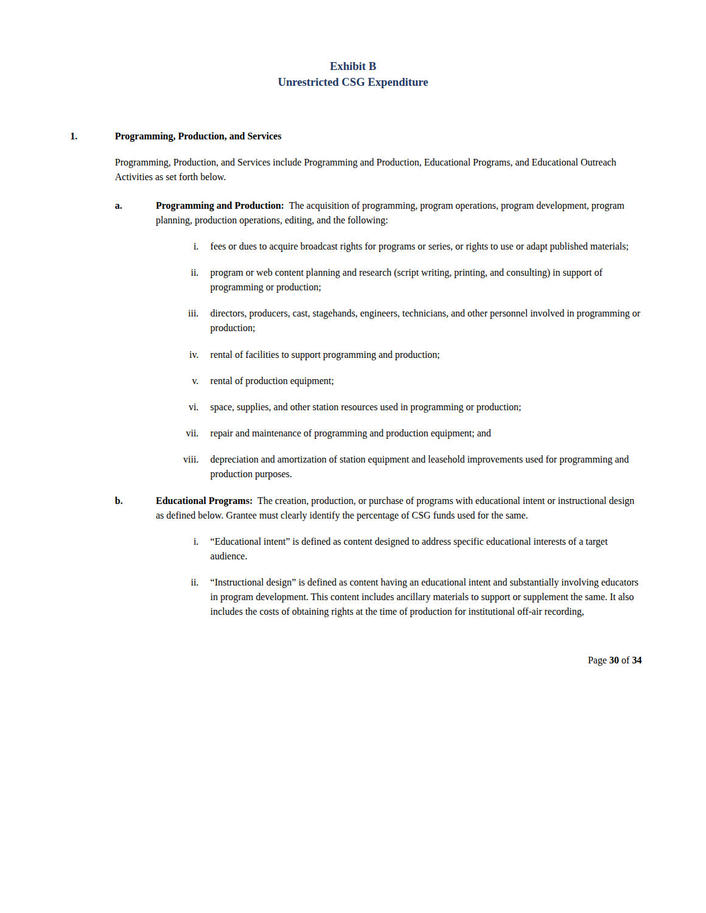Exhibit B
Unrestricted CSG Expenditure
1. Programming, Production, and Services
Programming, Production, and Services include Programming and Production, Educational Programs, and Educational Outreach Activities as set forth below.
a. Programming and Production: The acquisition of programming, program operations, program development, program planning, production operations, editing, and the following:
i. fees or dues to acquire broadcast rights for programs or series, or rights to use or adapt published materials;
ii. program or web content planning and research (script writing, printing, and consulting) in support of programming or production;
iii. directors, producers, cast, stagehands, engineers, technicians, and other personnel involved in programming or production;
iv. rental of facilities to support programming and production;
v. rental of production equipment;
vi. space, supplies, and other station resources used in programming or production;
vii. repair and maintenance of programming and production equipment; and
viii. depreciation and amortization of station equipment and leasehold improvements used for programming and production purposes.
b. Educational Programs: The creation, production, or purchase of programs with educational intent or instructional design as defined below. Grantee must clearly identify the percentage of CSG funds used for the same.
i.“Educational intent” is defined as content designed to address specific educational interests of a target audience.
ii.“Instructional design” is defined as content having an educational intent and substantially involving educators in program development. This content includes ancillary materials to support or supplement the same. It also includes the costs of obtaining rights at the time of production for institutional off-air recording,
Page 30 of 34